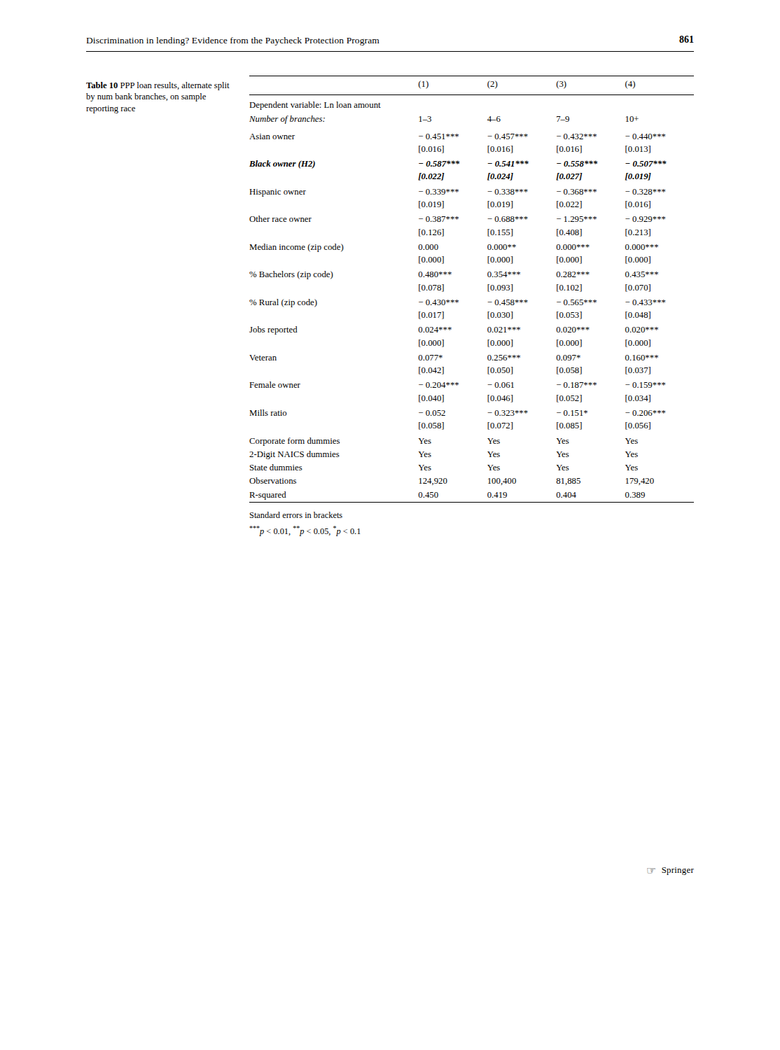Discrimination in lending? Evidence from the Paycheck Protection Program
861
Table 10 PPP loan results, alternate split by num bank branches, on sample reporting race
| | (1) | (2) | (3) | (4) |
| --- | --- | --- | --- | --- |
| Dependent variable: Ln loan amount |
| Number of branches : | 1–3 | 4–6 | 7–9 | 10+ |
| Asian owner | − 0.451*** | − 0.457*** | − 0.432*** | − 0.440*** |
| | [0.016] | [0.016] | [0.016] | [0.013] |
| Black owner (H2) | − 0.587*** | − 0.541*** | − 0.558*** | − 0.507*** |
| | [0.022] | [0.024] | [0.027] | [0.019] |
| Hispanic owner | − 0.339*** | − 0.338*** | − 0.368*** | − 0.328*** |
| | [0.019] | [0.019] | [0.022] | [0.016] |
| Other race owner | − 0.387*** | − 0.688*** | − 1.295*** | − 0.929*** |
| | [0.126] | [0.155] | [0.408] | [0.213] |
| Median income (zip code) | 0.000 | 0.000** | 0.000*** | 0.000*** |
| | [0.000] | [0.000] | [0.000] | [0.000] |
| % Bachelors (zip code) | 0.480*** | 0.354*** | 0.282*** | 0.435*** |
| | [0.078] | [0.093] | [0.102] | [0.070] |
| % Rural (zip code) | − 0.430*** | − 0.458*** | − 0.565*** | − 0.433*** |
| | [0.017] | [0.030] | [0.053] | [0.048] |
| Jobs reported | 0.024*** | 0.021*** | 0.020*** | 0.020*** |
| | [0.000] | [0.000] | [0.000] | [0.000] |
| Veteran | 0.077* | 0.256*** | 0.097* | 0.160*** |
| | [0.042] | [0.050] | [0.058] | [0.037] |
| Female owner | − 0.204*** | − 0.061 | − 0.187*** | − 0.159*** |
| | [0.040] | [0.046] | [0.052] | [0.034] |
| Mills ratio | − 0.052 | − 0.323*** | − 0.151* | − 0.206*** |
| | [0.058] | [0.072] | [0.085] | [0.056] |
| Corporate form dummies | Yes | Yes | Yes | Yes |
| 2-Digit NAICS dummies | Yes | Yes | Yes | Yes |
| State dummies | Yes | Yes | Yes | Yes |
| Observations | 124,920 | 100,400 | 81,885 | 179,420 |
| R-squared | 0.450 | 0.419 | 0.404 | 0.389 |
Standard errors in brackets
***p < 0.01, **p < 0.05, *p < 0.1
☞ Springer